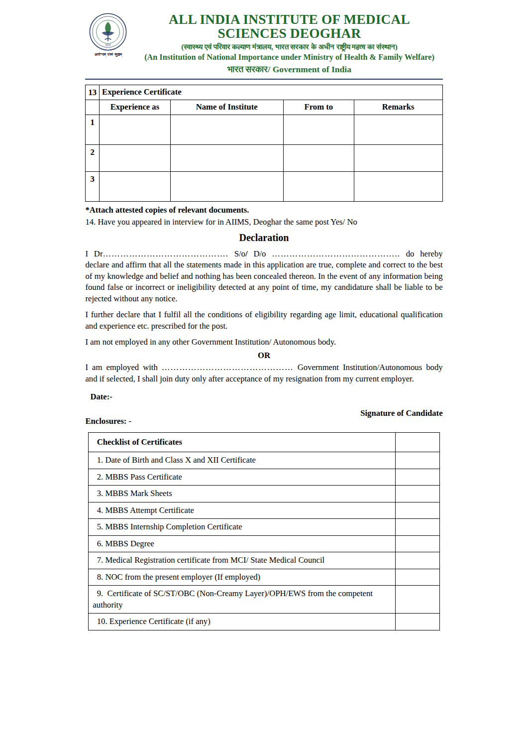2019
आरोग्यम् परमं सुखम्
ALL INDIA INSTITUTE OF MEDICAL SCIENCES DEOGHAR
(स्वास्थ्य एवं परिवार कल्याण मंत्रालय, भारत सरकार के अधीन राष्ट्रीय महत्व का संस्थान)
(An Institution of National Importance under Ministry of Health & Family Welfare)
भारत सरकार/ Government of India
| 13 | Experience Certificate |
| | Experience as | Name of Institute | From to | Remarks |
| 1 | | | | |
| 2 | | | | |
| 3 | | | | |
*Attach attested copies of relevant documents.
14. Have you appeared in interview for in AIIMS, Deoghar the same post Yes/ No
Declaration
I Dr……………………………………. S/o/ D/o …………………………………….. do hereby declare and affirm that all the statements made in this application are true, complete and correct to the best of my knowledge and belief and nothing has been concealed thereon. In the event of any information being found false or incorrect or ineligibility detected at any point of time, my candidature shall be liable to be rejected without any notice.
I further declare that I fulfil all the conditions of eligibility regarding age limit, educational qualification and experience etc. prescribed for the post.
I am not employed in any other Government Institution/ Autonomous body.
OR
I am employed with ……………………………………… Government Institution/Autonomous body and if selected, I shall join duty only after acceptance of my resignation from my current employer.
Date:-
Signature of Candidate
Enclosures: -
| Checklist of Certificates | |
| 1. Date of Birth and Class X and XII Certificate | |
| 2. MBBS Pass Certificate | |
| 3. MBBS Mark Sheets | |
| 4. MBBS Attempt Certificate | |
| 5. MBBS Internship Completion Certificate | |
| 6. MBBS Degree | |
| 7. Medical Registration certificate from MCI/ State Medical Council | |
| 8. NOC from the present employer (If employed) | |
| 9. Certificate of SC/ST/OBC (Non-Creamy Layer)/OPH/EWS from the competent authority | |
| 10. Experience Certificate (if any) | |